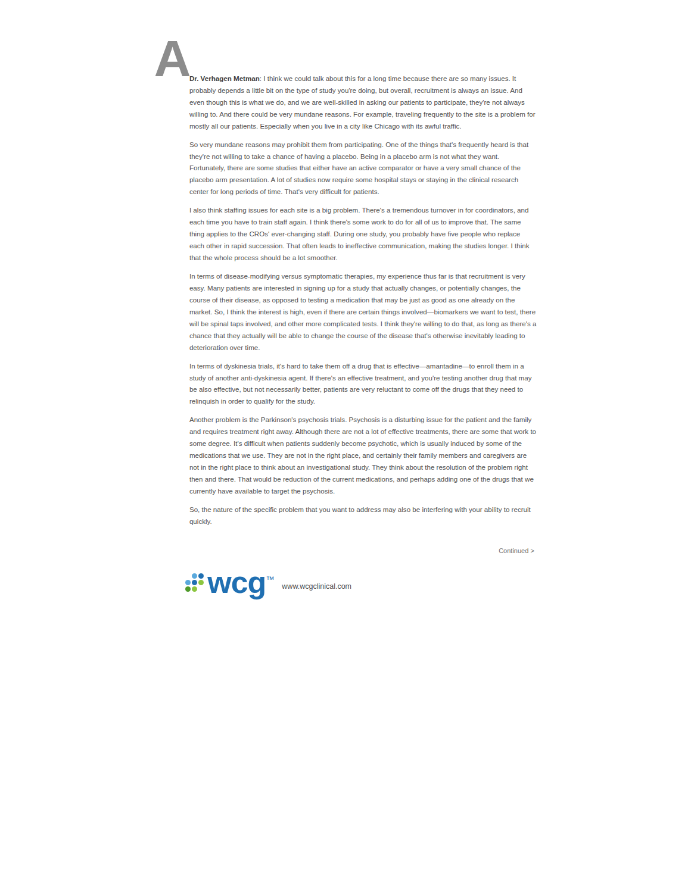A
Dr. Verhagen Metman: I think we could talk about this for a long time because there are so many issues. It probably depends a little bit on the type of study you're doing, but overall, recruitment is always an issue. And even though this is what we do, and we are well-skilled in asking our patients to participate, they're not always willing to. And there could be very mundane reasons. For example, traveling frequently to the site is a problem for mostly all our patients. Especially when you live in a city like Chicago with its awful traffic.
So very mundane reasons may prohibit them from participating. One of the things that's frequently heard is that they're not willing to take a chance of having a placebo. Being in a placebo arm is not what they want. Fortunately, there are some studies that either have an active comparator or have a very small chance of the placebo arm presentation. A lot of studies now require some hospital stays or staying in the clinical research center for long periods of time. That's very difficult for patients.
I also think staffing issues for each site is a big problem. There's a tremendous turnover in for coordinators, and each time you have to train staff again. I think there's some work to do for all of us to improve that. The same thing applies to the CROs' ever-changing staff. During one study, you probably have five people who replace each other in rapid succession. That often leads to ineffective communication, making the studies longer. I think that the whole process should be a lot smoother.
In terms of disease-modifying versus symptomatic therapies, my experience thus far is that recruitment is very easy. Many patients are interested in signing up for a study that actually changes, or potentially changes, the course of their disease, as opposed to testing a medication that may be just as good as one already on the market. So, I think the interest is high, even if there are certain things involved—biomarkers we want to test, there will be spinal taps involved, and other more complicated tests. I think they're willing to do that, as long as there's a chance that they actually will be able to change the course of the disease that's otherwise inevitably leading to deterioration over time.
In terms of dyskinesia trials, it's hard to take them off a drug that is effective—amantadine—to enroll them in a study of another anti-dyskinesia agent. If there's an effective treatment, and you're testing another drug that may be also effective, but not necessarily better, patients are very reluctant to come off the drugs that they need to relinquish in order to qualify for the study.
Another problem is the Parkinson's psychosis trials. Psychosis is a disturbing issue for the patient and the family and requires treatment right away. Although there are not a lot of effective treatments, there are some that work to some degree. It's difficult when patients suddenly become psychotic, which is usually induced by some of the medications that we use. They are not in the right place, and certainly their family members and caregivers are not in the right place to think about an investigational study. They think about the resolution of the problem right then and there. That would be reduction of the current medications, and perhaps adding one of the drugs that we currently have available to target the psychosis.
So, the nature of the specific problem that you want to address may also be interfering with your ability to recruit quickly.
Continued >
wcg™
www.wcgclinical.com